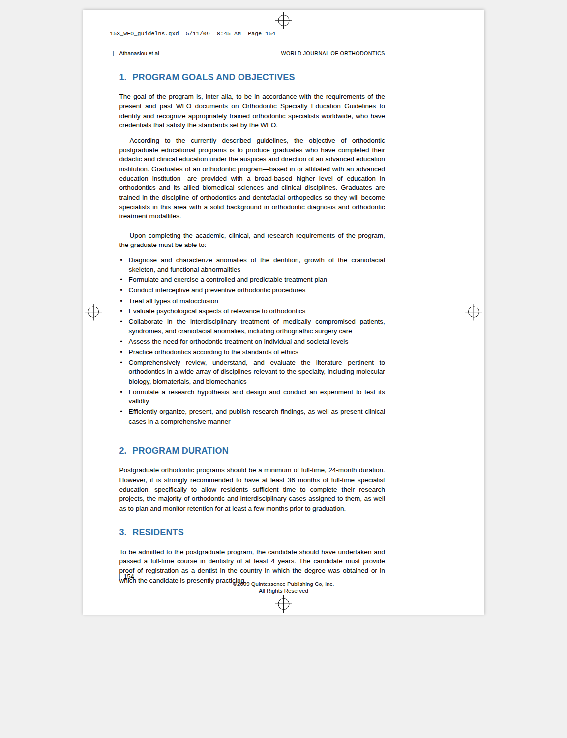153_WFO_guidelns.qxd 5/11/09 8:45 AM Page 154
Athanasiou et al
WORLD JOURNAL OF ORTHODONTICS
1. PROGRAM GOALS AND OBJECTIVES
The goal of the program is, inter alia, to be in accordance with the requirements of the present and past WFO documents on Orthodontic Specialty Education Guidelines to identify and recognize appropriately trained orthodontic specialists worldwide, who have credentials that satisfy the standards set by the WFO.
According to the currently described guidelines, the objective of orthodontic postgraduate educational programs is to produce graduates who have completed their didactic and clinical education under the auspices and direction of an advanced education institution. Graduates of an orthodontic program—based in or affiliated with an advanced education institution—are provided with a broad-based higher level of education in orthodontics and its allied biomedical sciences and clinical disciplines. Graduates are trained in the discipline of orthodontics and dentofacial orthopedics so they will become specialists in this area with a solid background in orthodontic diagnosis and orthodontic treatment modalities.
Upon completing the academic, clinical, and research requirements of the program, the graduate must be able to:
Diagnose and characterize anomalies of the dentition, growth of the craniofacial skeleton, and functional abnormalities
Formulate and exercise a controlled and predictable treatment plan
Conduct interceptive and preventive orthodontic procedures
Treat all types of malocclusion
Evaluate psychological aspects of relevance to orthodontics
Collaborate in the interdisciplinary treatment of medically compromised patients, syndromes, and craniofacial anomalies, including orthognathic surgery care
Assess the need for orthodontic treatment on individual and societal levels
Practice orthodontics according to the standards of ethics
Comprehensively review, understand, and evaluate the literature pertinent to orthodontics in a wide array of disciplines relevant to the specialty, including molecular biology, biomaterials, and biomechanics
Formulate a research hypothesis and design and conduct an experiment to test its validity
Efficiently organize, present, and publish research findings, as well as present clinical cases in a comprehensive manner
2. PROGRAM DURATION
Postgraduate orthodontic programs should be a minimum of full-time, 24-month duration. However, it is strongly recommended to have at least 36 months of full-time specialist education, specifically to allow residents sufficient time to complete their research projects, the majority of orthodontic and interdisciplinary cases assigned to them, as well as to plan and monitor retention for at least a few months prior to graduation.
3. RESIDENTS
To be admitted to the postgraduate program, the candidate should have undertaken and passed a full-time course in dentistry of at least 4 years. The candidate must provide proof of registration as a dentist in the country in which the degree was obtained or in which the candidate is presently practicing.
154
©2009 Quintessence Publishing Co, Inc.
All Rights Reserved